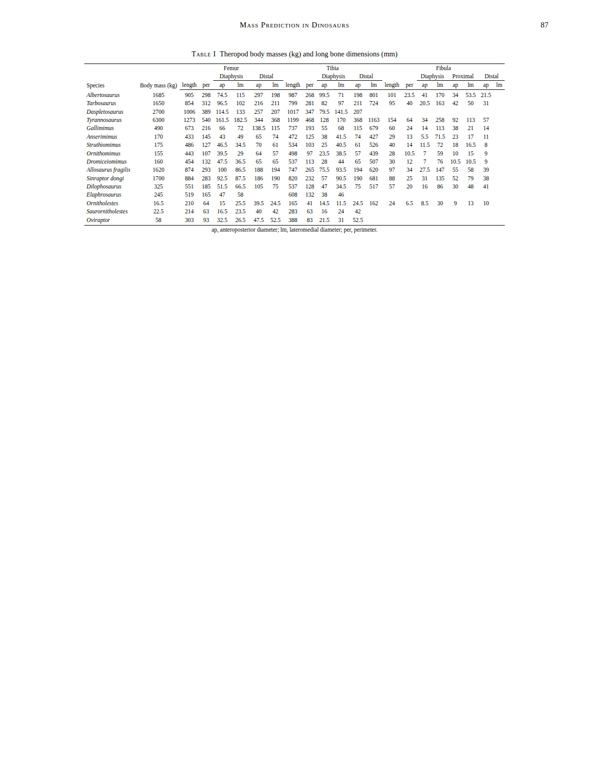87
Mass Prediction in Dinosaurs
Table I Theropod body masses (kg) and long bone dimensions (mm)
| Species | Body mass (kg) | Femur | Tibia | Fibula |
| --- | --- | --- | --- | --- |
| length | per | Diaphysis | Distal | length | per | Diaphysis | Distal | length | per | Diaphysis | Proximal | Distal |
| ap | lm | ap | lm | ap | lm | ap | lm | ap | lm | ap | lm | ap | lm |
| Albertosaurus | 1685 | 905 | 298 | 74.5 | 115 | 297 | 198 | 987 | 268 | 99.5 | 71 | 198 | 801 | 101 | 23.5 | 41 | 170 | 34 | 53.5 | 21.5 |
| Tarbosaurus | 1650 | 854 | 312 | 96.5 | 102 | 216 | 211 | 799 | 281 | 82 | 97 | 211 | 724 | 95 | 40 | 20.5 | 163 | 42 | 50 | 31 |
| Daspletosaurus | 2700 | 1006 | 389 | 114.5 | 133 | 257 | 207 | 1017 | 347 | 79.5 | 141.5 | 207 | | | | | | | | |
| Tyrannosaurus | 6300 | 1273 | 540 | 161.5 | 182.5 | 344 | 368 | 1199 | 468 | 128 | 170 | 368 | 1163 | 154 | 64 | 34 | 258 | 92 | 113 | 57 |
| Gallimimus | 490 | 673 | 216 | 66 | 72 | 138.5 | 115 | 737 | 193 | 55 | 68 | 115 | 679 | 60 | 24 | 14 | 113 | 38 | 21 | 14 |
| Anserimimus | 170 | 433 | 145 | 43 | 49 | 65 | 74 | 472 | 125 | 38 | 41.5 | 74 | 427 | 29 | 13 | 5.5 | 71.5 | 23 | 17 | 11 |
| Struthiomimus | 175 | 486 | 127 | 46.5 | 34.5 | 70 | 61 | 534 | 103 | 25 | 40.5 | 61 | 526 | 40 | 14 | 11.5 | 72 | 18 | 16.5 | 8 |
| Ornithomimus | 155 | 443 | 107 | 39.5 | 29 | 64 | 57 | 498 | 97 | 23.5 | 38.5 | 57 | 439 | 28 | 10.5 | 7 | 59 | 10 | 15 | 9 |
| Dromiceiomimus | 160 | 454 | 132 | 47.5 | 36.5 | 65 | 65 | 537 | 113 | 28 | 44 | 65 | 507 | 30 | 12 | 7 | 76 | 10.5 | 10.5 | 9 |
| Allosaurus fragilis | 1620 | 874 | 293 | 100 | 86.5 | 188 | 194 | 747 | 265 | 75.5 | 93.5 | 194 | 620 | 97 | 34 | 27.5 | 147 | 55 | 58 | 39 |
| Sinraptor dongi | 1700 | 884 | 283 | 92.5 | 87.5 | 186 | 190 | 820 | 232 | 57 | 90.5 | 190 | 681 | 88 | 25 | 31 | 135 | 52 | 79 | 38 |
| Dilophosaurus | 325 | 551 | 185 | 51.5 | 66.5 | 105 | 75 | 537 | 128 | 47 | 34.5 | 75 | 517 | 57 | 20 | 16 | 86 | 30 | 48 | 41 |
| Elaphrosaurus | 245 | 519 | 165 | 47 | 58 | | | 608 | 132 | 38 | 46 | | | | | | | | | |
| Ornitholestes | 16.5 | 210 | 64 | 15 | 25.5 | 39.5 | 24.5 | 165 | 41 | 14.5 | 11.5 | 24.5 | 162 | 24 | 6.5 | 8.5 | 30 | 9 | 13 | 10 |
| Saurornitholestes | 22.5 | 214 | 63 | 16.5 | 23.5 | 40 | 42 | 283 | 63 | 16 | 24 | 42 | | | | | | | | |
| Oviraptor | 58 | 303 | 93 | 32.5 | 26.5 | 47.5 | 52.5 | 388 | 83 | 21.5 | 31 | 52.5 | | | | | | | | |
| ap, anteroposterior diameter; lm, lateromedial diameter; per, perimeter. |